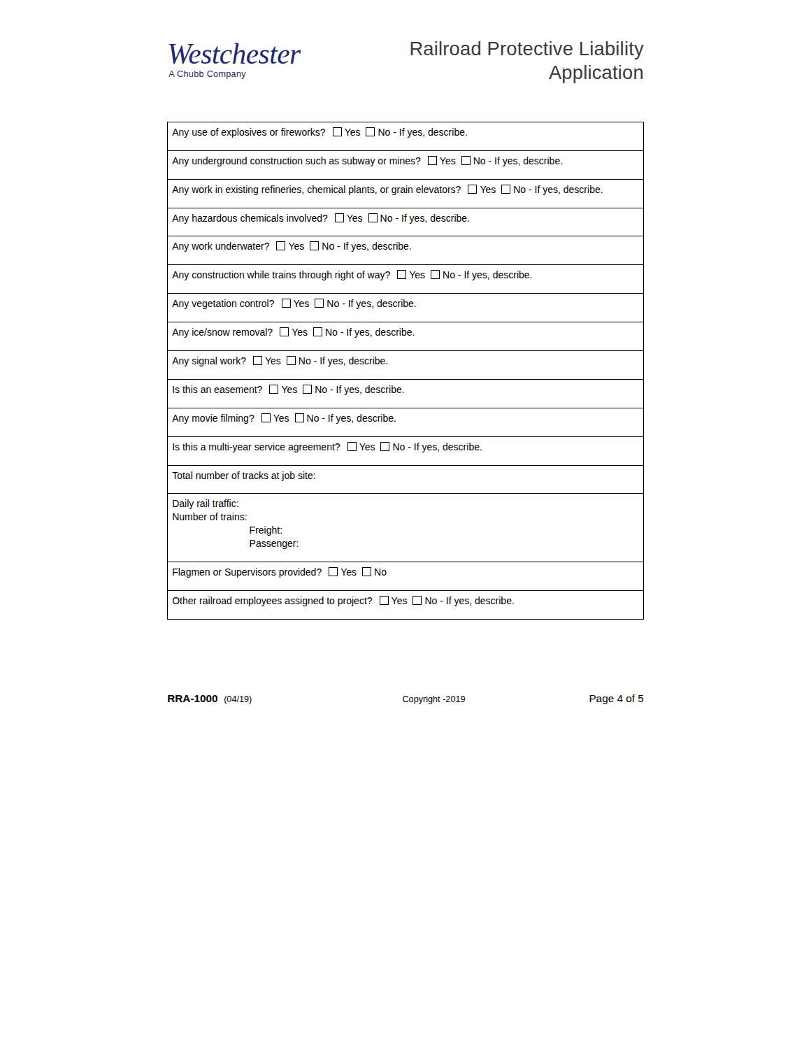Westchester
A Chubb Company
Railroad Protective Liability
Application
| Any use of explosives or fireworks? Yes No - If yes, describe. |
| Any underground construction such as subway or mines? Yes No - If yes, describe. |
| Any work in existing refineries, chemical plants, or grain elevators? Yes No - If yes, describe. |
| Any hazardous chemicals involved? Yes No - If yes, describe. |
| Any work underwater? Yes No - If yes, describe. |
| Any construction while trains through right of way? Yes No - If yes, describe. |
| Any vegetation control? Yes No - If yes, describe. |
| Any ice/snow removal? Yes No - If yes, describe. |
| Any signal work? Yes No - If yes, describe. |
| Is this an easement? Yes No - If yes, describe. |
| Any movie filming? Yes No - If yes, describe. |
| Is this a multi-year service agreement? Yes No - If yes, describe. |
| Total number of tracks at job site: |
| Daily rail traffic: Number of trains: Freight: Passenger: |
| Flagmen or Supervisors provided? Yes No |
| Other railroad employees assigned to project? Yes No - If yes, describe. |
RRA-1000 (04/19)
Copyright -2019
Page 4 of 5